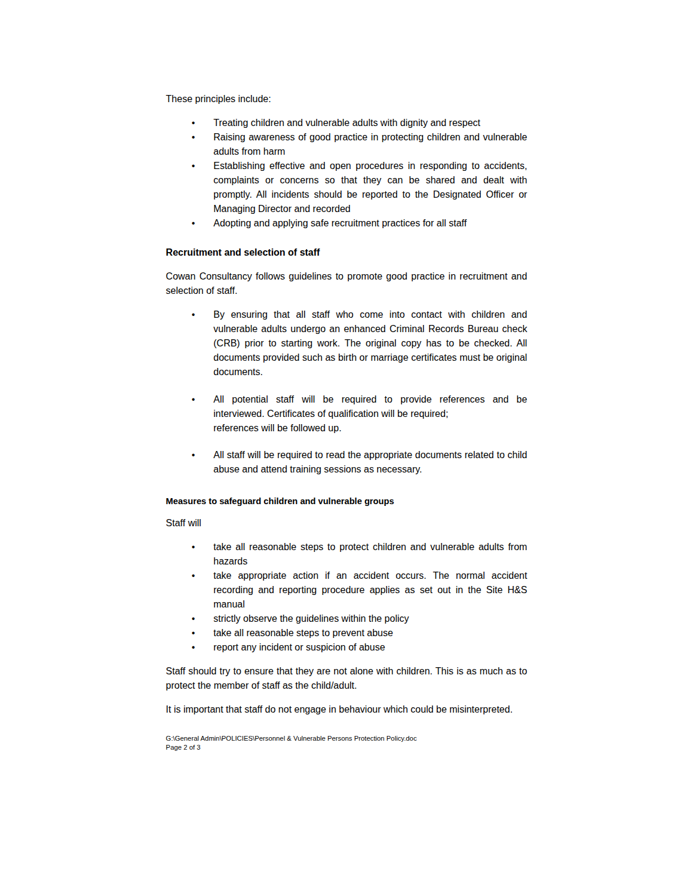These principles include:
Treating children and vulnerable adults with dignity and respect
Raising awareness of good practice in protecting children and vulnerable adults from harm
Establishing effective and open procedures in responding to accidents, complaints or concerns so that they can be shared and dealt with promptly. All incidents should be reported to the Designated Officer or Managing Director and recorded
Adopting and applying safe recruitment practices for all staff
Recruitment and selection of staff
Cowan Consultancy follows guidelines to promote good practice in recruitment and selection of staff.
By ensuring that all staff who come into contact with children and vulnerable adults undergo an enhanced Criminal Records Bureau check (CRB) prior to starting work. The original copy has to be checked. All documents provided such as birth or marriage certificates must be original documents.
All potential staff will be required to provide references and be interviewed. Certificates of qualification will be required;references will be followed up.
All staff will be required to read the appropriate documents related to child abuse and attend training sessions as necessary.
Measures to safeguard children and vulnerable groups
Staff will
take all reasonable steps to protect children and vulnerable adults from hazards
take appropriate action if an accident occurs. The normal accident recording and reporting procedure applies as set out in the Site H&S manual
strictly observe the guidelines within the policy
take all reasonable steps to prevent abuse
report any incident or suspicion of abuse
Staff should try to ensure that they are not alone with children. This is as much as to protect the member of staff as the child/adult.
It is important that staff do not engage in behaviour which could be misinterpreted.
G:\General Admin\POLICIES\Personnel & Vulnerable Persons Protection Policy.doc
Page 2 of 3